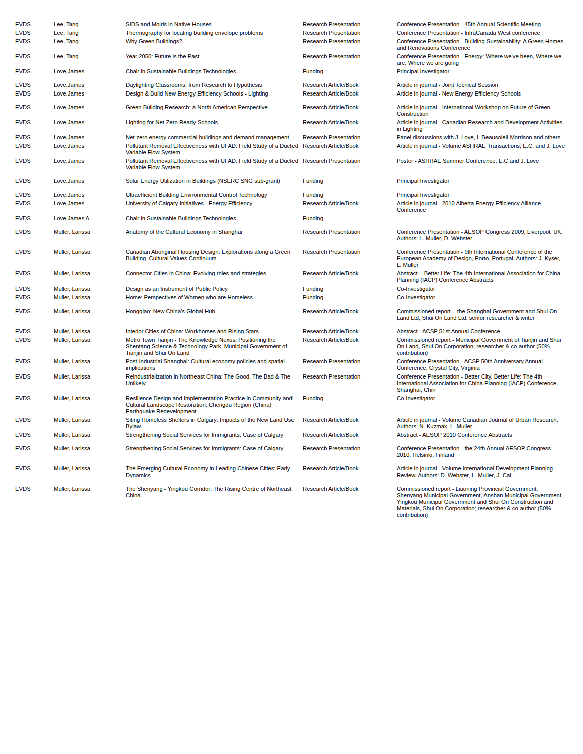| EVDS | Lee, Tang | SIDS and Molds in Native Houses | Research Presentation | Conference Presentation - 45th Annual Scientific Meeting |
| EVDS | Lee, Tang | Thermography for locating building envelope problems | Research Presentation | Conference Presentation - InfraCanada West conference |
| EVDS | Lee, Tang | Why Green Buildings? | Research Presentation | Conference Presentation - Building Sustainability: A Green Homes and Renovations Conference |
| EVDS | Lee, Tang | Year 2050: Future is the Past | Research Presentation | Conference Presentation - Energy: Where we've been, Where we are, Where we are going |
| EVDS | Love,James | Chair in Sustainable Buildings Technologies. | Funding | Principal Investigator |
| EVDS | Love,James | Daylighting Classrooms: from Research to Hypothesis | Research Article/Book | Article in journal - Joint Tecnical Session |
| EVDS | Love,James | Design & Build New Energy Efficiency Schools - Lighting | Research Article/Book | Article in journal - New Energy Efficiency Schools |
| EVDS | Love,James | Green Building Research: a North American Perspective | Research Article/Book | Article in journal - International Workshop on Future of Green Construction |
| EVDS | Love,James | Lighting for Net-Zero Ready Schools | Research Article/Book | Article in journal - Canadian Research and Development Activities in Lighting |
| EVDS | Love,James | Net-zero energy commercial buildings and demand management | Research Presentation | Panel discussions with J. Love, I. Beausoleil-Morrison and others |
| EVDS | Love,James | Pollutant Removal Effectiveness with UFAD: Field Study of a Ducted Variable Flow System | Research Article/Book | Article in journal - Volume ASHRAE Transactions, E.C. and J. Love |
| EVDS | Love,James | Pollutant Removal Effectiveness with UFAD: Field Study of a Ducted Variable Flow System | Research Presentation | Poster - ASHRAE Summer Conference, E.C and J. Love |
| EVDS | Love,James | Solar Energy Utilization in Buildings (NSERC SNG sub-grant) | Funding | Principal Investigator |
| EVDS | Love,James | Ultraefficient Building Environmental Control Technology | Funding | Principal Investigator |
| EVDS | Love,James | University of Calgary Initiatives - Energy Efficiency | Research Article/Book | Article in journal - 2010 Alberta Energy Efficiency Alliance Conference |
| EVDS | Love,James A. | Chair in Sustainable Buildings Technologies. | Funding | |
| EVDS | Muller, Larissa | Anatomy of the Cultural Economy in Shanghai | Research Presentation | Conference Presentation - AESOP Congress 2009, Liverpool, UK, Authors: L. Muller, D. Webster |
| EVDS | Muller, Larissa | Canadian Aboriginal Housing Design: Explorations along a Green Building Cultural Values Continuum | Research Presentation | Conference Presentation - 9th International Conference of the European Academy of Design, Porto, Portugal, Authors: J. Kyser, L. Muller |
| EVDS | Muller, Larissa | Connector Cities in China: Evolving roles and strategies | Research Article/Book | Abstract - Better Life: The 4th International Association for China Planning (IACP) Conference Abstracts |
| EVDS | Muller, Larissa | Design as an Instrument of Public Policy | Funding | Co-Investigator |
| EVDS | Muller, Larissa | Home: Perspectives of Women who are Homeless | Funding | Co-Investigator |
| EVDS | Muller, Larissa | Hongqiao: New China's Global Hub | Research Article/Book | Commissioned report - the Shanghai Government and Shui On Land Ltd, Shui On Land Ltd; senior researcher & writer |
| EVDS | Muller, Larissa | Interior Cities of China: Workhorses and Rising Stars | Research Article/Book | Abstract - ACSP 51st Annual Conference |
| EVDS | Muller, Larissa | Metro Town Tianjin - The Knowledge Nexus: Positioning the Shentang Science & Technology Park, Municipal Government of Tianjin and Shui On Land | Research Article/Book | Commissioned report - Municipal Government of Tianjin and Shui On Land, Shui On Corporation; researcher & co-author (50% contribution) |
| EVDS | Muller, Larissa | Post-Industrial Shanghai: Cultural economy policies and spatial implications | Research Presentation | Conference Presentation - ACSP 50th Anniversary Annual Conference, Crystal City, Virginia |
| EVDS | Muller, Larissa | Reindustrialization in Northeast China: The Good, The Bad & The Unlikely | Research Presentation | Conference Presentation - Better City, Better Life: The 4th International Association for China Planning (IACP) Conference, Shanghai, Chin |
| EVDS | Muller, Larissa | Resilience Design and Implementation Practice in Community and Cultural Landscape Restoration: Chengdu Region (China) Earthquake Redevelopment | Funding | Co-Investigator |
| EVDS | Muller, Larissa | Siting Homeless Shelters in Calgary: Impacts of the New Land Use Bylaw | Research Article/Book | Article in journal - Volume Canadian Journal of Urban Research, Authors: N. Kuzmak, L. Muller |
| EVDS | Muller, Larissa | Strengthening Social Services for Immigrants: Case of Calgary | Research Article/Book | Abstract - AESOP 2010 Conference Abstracts |
| EVDS | Muller, Larissa | Strengthening Social Services for Immigrants: Case of Calgary | Research Presentation | Conference Presentation - the 24th Annual AESOP Congress 2010, Helsinki, Finland |
| EVDS | Muller, Larissa | The Emerging Cultural Economy in Leading Chinese Cities: Early Dynamics | Research Article/Book | Article in journal - Volume International Development Planning Review, Authors: D. Webster, L. Muller, J. Cai, |
| EVDS | Muller, Larissa | The Shenyang - Yingkou Corridor: The Rising Centre of Northeast China | Research Article/Book | Commissioned report - Liaoning Provincial Government, Shenyang Municipal Government, Anshan Municipal Government, Yingkou Municipal Government and Shui On Construction and Materials, Shui On Corporation; researcher & co-author (50% contribution) |